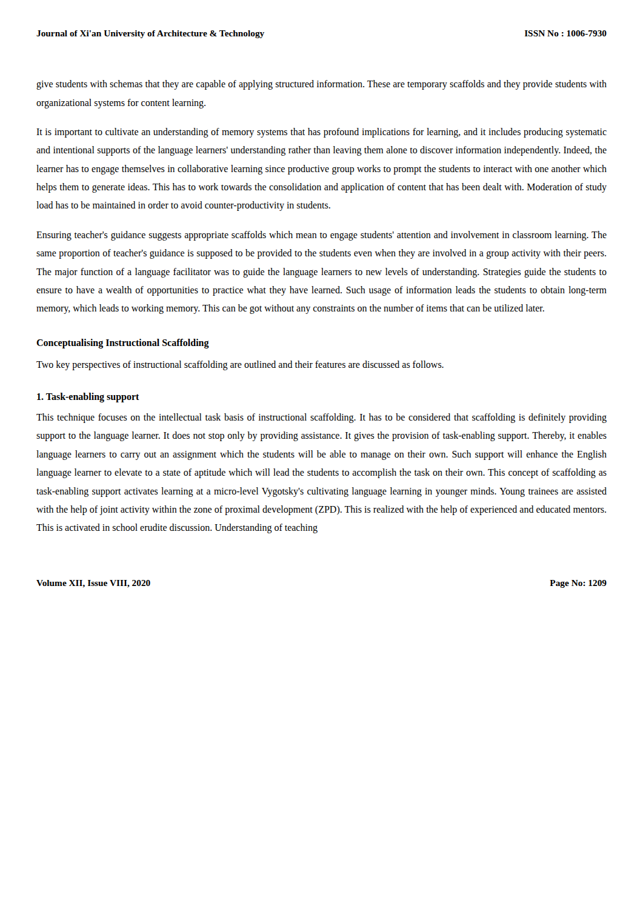Journal of Xi'an University of Architecture & Technology ISSN No : 1006-7930
give students with schemas that they are capable of applying structured information. These are temporary scaffolds and they provide students with organizational systems for content learning.
It is important to cultivate an understanding of memory systems that has profound implications for learning, and it includes producing systematic and intentional supports of the language learners' understanding rather than leaving them alone to discover information independently. Indeed, the learner has to engage themselves in collaborative learning since productive group works to prompt the students to interact with one another which helps them to generate ideas. This has to work towards the consolidation and application of content that has been dealt with. Moderation of study load has to be maintained in order to avoid counter-productivity in students.
Ensuring teacher's guidance suggests appropriate scaffolds which mean to engage students' attention and involvement in classroom learning. The same proportion of teacher's guidance is supposed to be provided to the students even when they are involved in a group activity with their peers. The major function of a language facilitator was to guide the language learners to new levels of understanding. Strategies guide the students to ensure to have a wealth of opportunities to practice what they have learned. Such usage of information leads the students to obtain long-term memory, which leads to working memory. This can be got without any constraints on the number of items that can be utilized later.
Conceptualising Instructional Scaffolding
Two key perspectives of instructional scaffolding are outlined and their features are discussed as follows.
1. Task-enabling support
This technique focuses on the intellectual task basis of instructional scaffolding. It has to be considered that scaffolding is definitely providing support to the language learner. It does not stop only by providing assistance. It gives the provision of task-enabling support. Thereby, it enables language learners to carry out an assignment which the students will be able to manage on their own. Such support will enhance the English language learner to elevate to a state of aptitude which will lead the students to accomplish the task on their own. This concept of scaffolding as task-enabling support activates learning at a micro-level Vygotsky's cultivating language learning in younger minds. Young trainees are assisted with the help of joint activity within the zone of proximal development (ZPD). This is realized with the help of experienced and educated mentors. This is activated in school erudite discussion. Understanding of teaching
Volume XII, Issue VIII, 2020 Page No: 1209